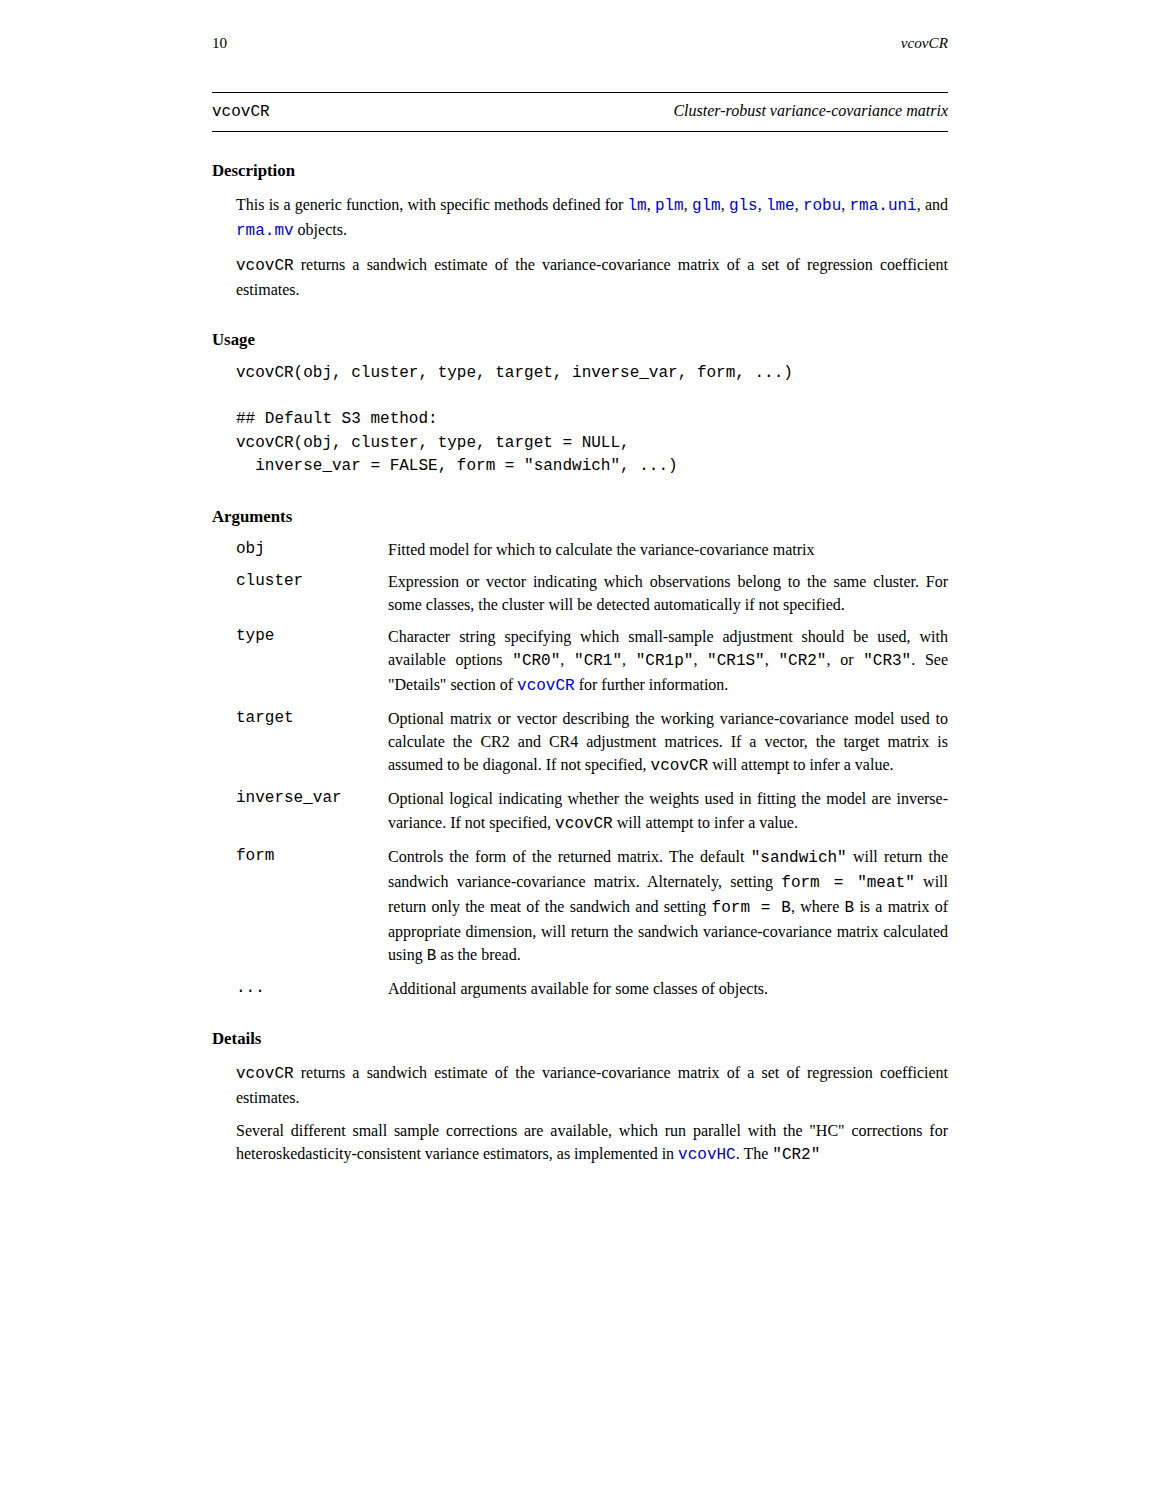10 vcovCR
vcovCR Cluster-robust variance-covariance matrix
Description
This is a generic function, with specific methods defined for lm, plm, glm, gls, lme, robu, rma.uni, and rma.mv objects.
vcovCR returns a sandwich estimate of the variance-covariance matrix of a set of regression coefficient estimates.
Usage
vcovCR(obj, cluster, type, target, inverse_var, form, ...)

## Default S3 method:
vcovCR(obj, cluster, type, target = NULL,
  inverse_var = FALSE, form = "sandwich", ...)
Arguments
obj
Fitted model for which to calculate the variance-covariance matrix
cluster
Expression or vector indicating which observations belong to the same cluster. For some classes, the cluster will be detected automatically if not specified.
type
Character string specifying which small-sample adjustment should be used, with available options "CR0", "CR1", "CR1p", "CR1S", "CR2", or "CR3". See "Details" section of vcovCR for further information.
target
Optional matrix or vector describing the working variance-covariance model used to calculate the CR2 and CR4 adjustment matrices. If a vector, the target matrix is assumed to be diagonal. If not specified, vcovCR will attempt to infer a value.
inverse_var
Optional logical indicating whether the weights used in fitting the model are inverse-variance. If not specified, vcovCR will attempt to infer a value.
form
Controls the form of the returned matrix. The default "sandwich" will return the sandwich variance-covariance matrix. Alternately, setting form = "meat" will return only the meat of the sandwich and setting form = B, where B is a matrix of appropriate dimension, will return the sandwich variance-covariance matrix calculated using B as the bread.
...
Additional arguments available for some classes of objects.
Details
vcovCR returns a sandwich estimate of the variance-covariance matrix of a set of regression coefficient estimates.
Several different small sample corrections are available, which run parallel with the "HC" corrections for heteroskedasticity-consistent variance estimators, as implemented in vcovHC. The "CR2"